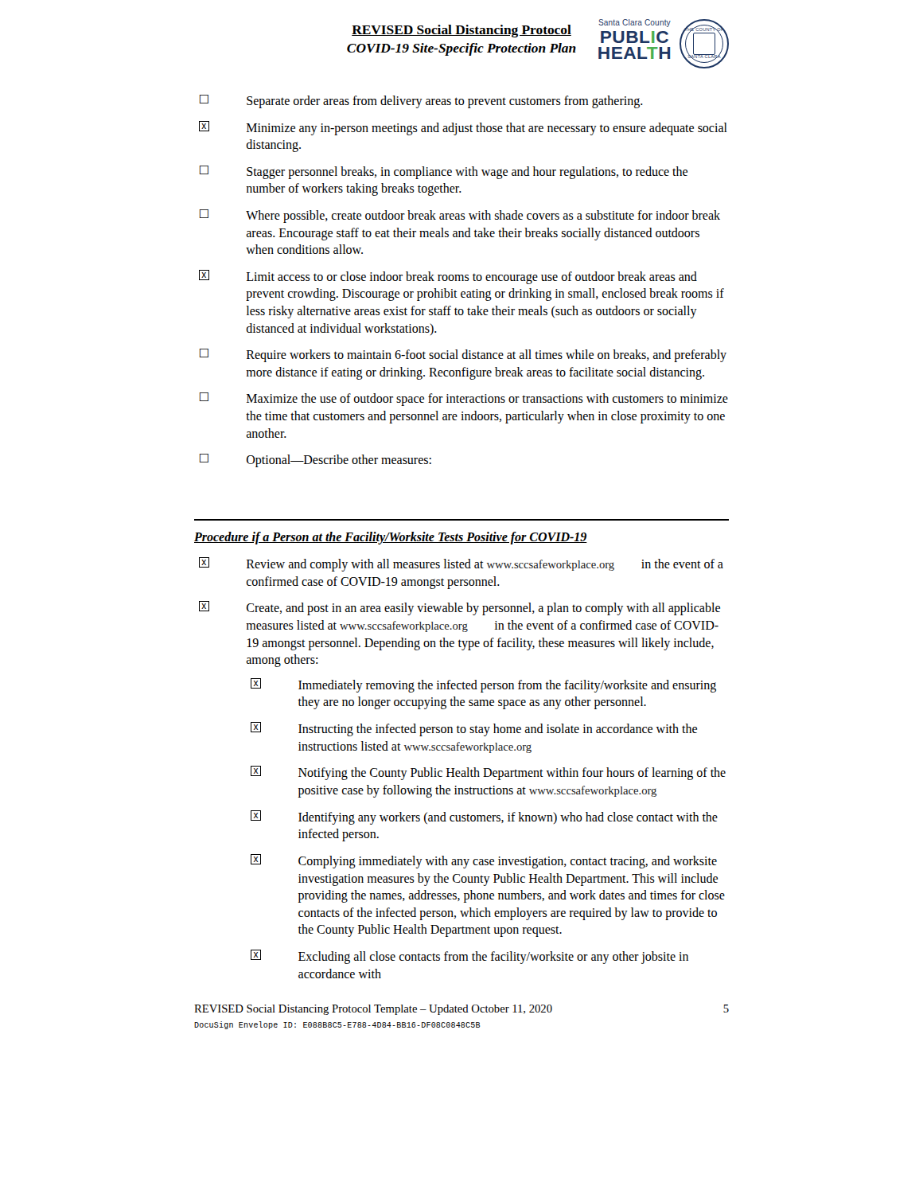Santa Clara County
PUBLIC
HEALTH
THE COUNTY OF
SANTA CLARA
REVISED Social Distancing Protocol
COVID-19 Site-Specific Protection Plan
☐ Separate order areas from delivery areas to prevent customers from gathering.
x Minimize any in-person meetings and adjust those that are necessary to ensure adequate social distancing.
☐ Stagger personnel breaks, in compliance with wage and hour regulations, to reduce the number of workers taking breaks together.
☐ Where possible, create outdoor break areas with shade covers as a substitute for indoor break areas. Encourage staff to eat their meals and take their breaks socially distanced outdoors when conditions allow.
x Limit access to or close indoor break rooms to encourage use of outdoor break areas and prevent crowding. Discourage or prohibit eating or drinking in small, enclosed break rooms if less risky alternative areas exist for staff to take their meals (such as outdoors or socially distanced at individual workstations).
☐ Require workers to maintain 6-foot social distance at all times while on breaks, and preferably more distance if eating or drinking. Reconfigure break areas to facilitate social distancing.
☐ Maximize the use of outdoor space for interactions or transactions with customers to minimize the time that customers and personnel are indoors, particularly when in close proximity to one another.
☐ Optional—Describe other measures:
Procedure if a Person at the Facility/Worksite Tests Positive for COVID-19
x Review and comply with all measures listed at www.sccsafeworkplace.org in the event of a confirmed case of COVID-19 amongst personnel.
x Create, and post in an area easily viewable by personnel, a plan to comply with all applicable measures listed at www.sccsafeworkplace.org in the event of a confirmed case of COVID-19 amongst personnel. Depending on the type of facility, these measures will likely include, among others:
x Immediately removing the infected person from the facility/worksite and ensuring they are no longer occupying the same space as any other personnel.
x Instructing the infected person to stay home and isolate in accordance with the instructions listed at www.sccsafeworkplace.org
x Notifying the County Public Health Department within four hours of learning of the positive case by following the instructions at www.sccsafeworkplace.org
x Identifying any workers (and customers, if known) who had close contact with the infected person.
x Complying immediately with any case investigation, contact tracing, and worksite investigation measures by the County Public Health Department. This will include providing the names, addresses, phone numbers, and work dates and times for close contacts of the infected person, which employers are required by law to provide to the County Public Health Department upon request.
x Excluding all close contacts from the facility/worksite or any other jobsite in accordance with
REVISED Social Distancing Protocol Template – Updated October 11, 2020
5
DocuSign Envelope ID: E088B8C5-E788-4D84-BB16-DF08C0848C5B